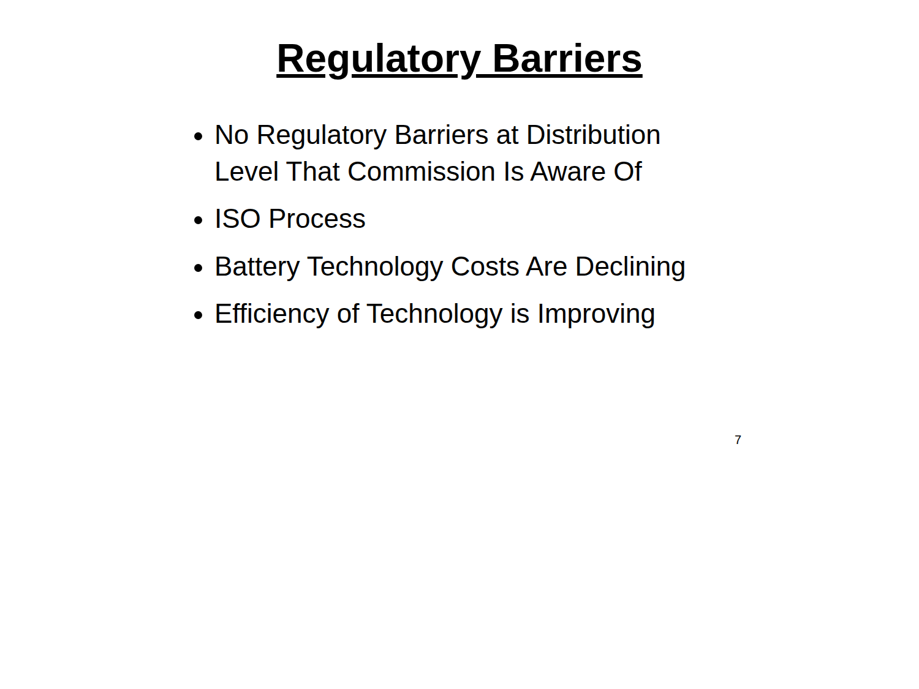Regulatory Barriers
No Regulatory Barriers at Distribution Level That Commission Is Aware Of
ISO Process
Battery Technology Costs Are Declining
Efficiency of Technology is Improving
7